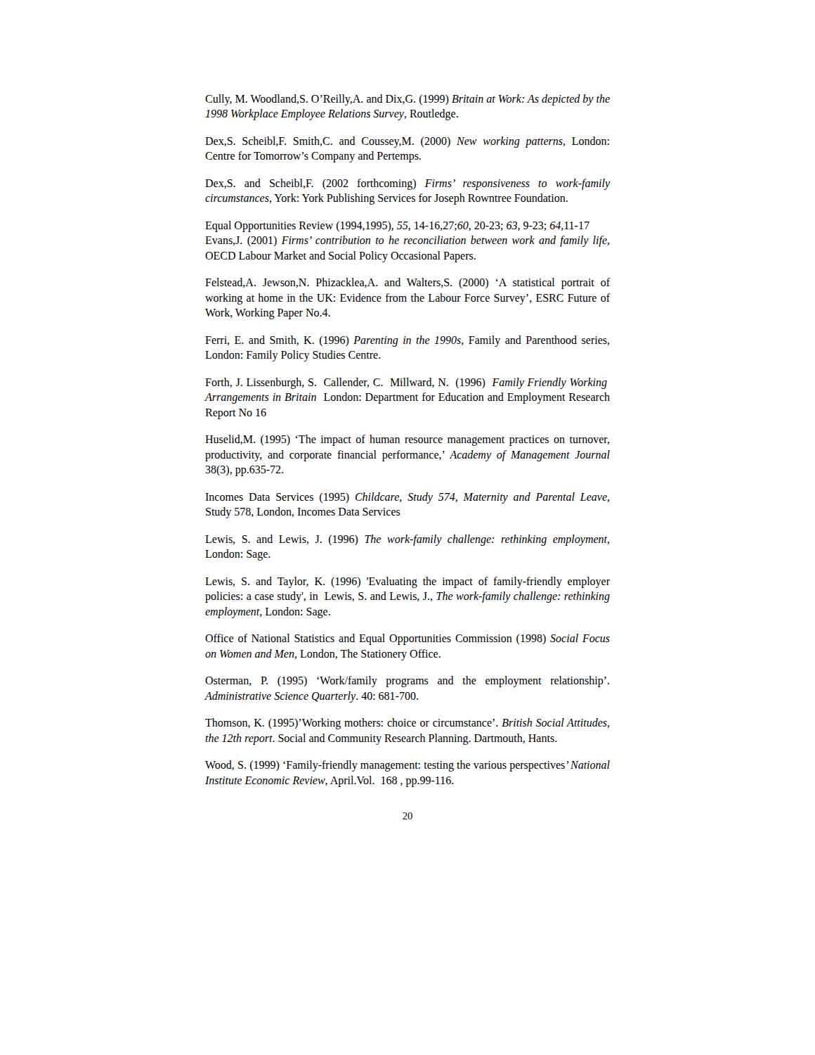Cully, M. Woodland,S. O’Reilly,A. and Dix,G. (1999) Britain at Work: As depicted by the 1998 Workplace Employee Relations Survey, Routledge.
Dex,S. Scheibl,F. Smith,C. and Coussey,M. (2000) New working patterns, London: Centre for Tomorrow’s Company and Pertemps.
Dex,S. and Scheibl,F. (2002 forthcoming) Firms’ responsiveness to work-family circumstances, York: York Publishing Services for Joseph Rowntree Foundation.
Equal Opportunities Review (1994,1995), 55, 14-16,27;60, 20-23; 63, 9-23; 64, 11-17
Evans,J. (2001) Firms’ contribution to he reconciliation between work and family life, OECD Labour Market and Social Policy Occasional Papers.
Felstead,A. Jewson,N. Phizacklea,A. and Walters,S. (2000) ‘A statistical portrait of working at home in the UK: Evidence from the Labour Force Survey’, ESRC Future of Work, Working Paper No.4.
Ferri, E. and Smith, K. (1996) Parenting in the 1990s, Family and Parenthood series, London: Family Policy Studies Centre.
Forth, J. Lissenburgh, S. Callender, C. Millward, N. (1996) Family Friendly Working Arrangements in Britain London: Department for Education and Employment Research Report No 16
Huselid,M. (1995) ‘The impact of human resource management practices on turnover, productivity, and corporate financial performance,’ Academy of Management Journal 38(3), pp.635-72.
Incomes Data Services (1995) Childcare, Study 574, Maternity and Parental Leave, Study 578, London, Incomes Data Services
Lewis, S. and Lewis, J. (1996) The work-family challenge: rethinking employment, London: Sage.
Lewis, S. and Taylor, K. (1996) 'Evaluating the impact of family-friendly employer policies: a case study', in Lewis, S. and Lewis, J., The work-family challenge: rethinking employment, London: Sage.
Office of National Statistics and Equal Opportunities Commission (1998) Social Focus on Women and Men, London, The Stationery Office.
Osterman, P. (1995) ‘Work/family programs and the employment relationship’. Administrative Science Quarterly. 40: 681-700.
Thomson, K. (1995)’Working mothers: choice or circumstance’. British Social Attitudes, the 12th report. Social and Community Research Planning. Dartmouth, Hants.
Wood, S. (1999) ‘Family-friendly management: testing the various perspectives’ National Institute Economic Review, April.Vol. 168 , pp.99-116.
20